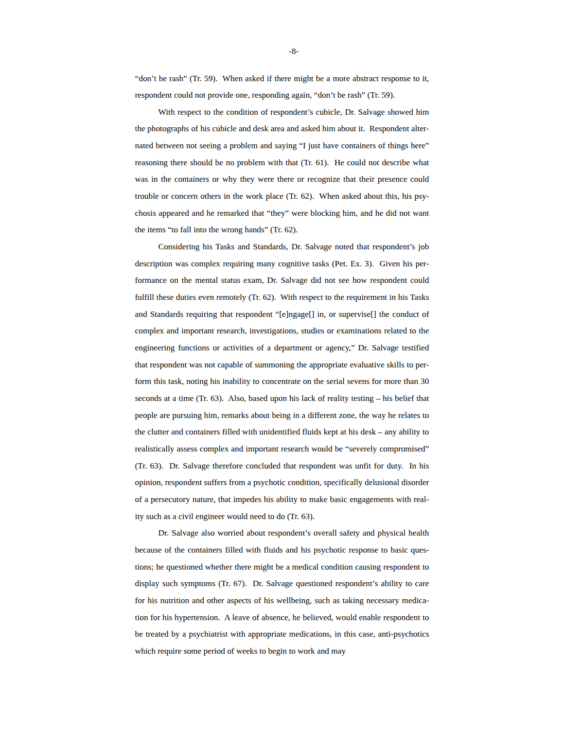-8-
“don’t be rash” (Tr. 59). When asked if there might be a more abstract response to it, respondent could not provide one, responding again, “don’t be rash” (Tr. 59).
With respect to the condition of respondent’s cubicle, Dr. Salvage showed him the photographs of his cubicle and desk area and asked him about it. Respondent alternated between not seeing a problem and saying “I just have containers of things here” reasoning there should be no problem with that (Tr. 61). He could not describe what was in the containers or why they were there or recognize that their presence could trouble or concern others in the work place (Tr. 62). When asked about this, his psychosis appeared and he remarked that “they” were blocking him, and he did not want the items “to fall into the wrong hands” (Tr. 62).
Considering his Tasks and Standards, Dr. Salvage noted that respondent’s job description was complex requiring many cognitive tasks (Pet. Ex. 3). Given his performance on the mental status exam, Dr. Salvage did not see how respondent could fulfill these duties even remotely (Tr. 62). With respect to the requirement in his Tasks and Standards requiring that respondent “[e]ngage[] in, or supervise[] the conduct of complex and important research, investigations, studies or examinations related to the engineering functions or activities of a department or agency,” Dr. Salvage testified that respondent was not capable of summoning the appropriate evaluative skills to perform this task, noting his inability to concentrate on the serial sevens for more than 30 seconds at a time (Tr. 63). Also, based upon his lack of reality testing – his belief that people are pursuing him, remarks about being in a different zone, the way he relates to the clutter and containers filled with unidentified fluids kept at his desk – any ability to realistically assess complex and important research would be “severely compromised” (Tr. 63). Dr. Salvage therefore concluded that respondent was unfit for duty. In his opinion, respondent suffers from a psychotic condition, specifically delusional disorder of a persecutory nature, that impedes his ability to make basic engagements with reality such as a civil engineer would need to do (Tr. 63).
Dr. Salvage also worried about respondent’s overall safety and physical health because of the containers filled with fluids and his psychotic response to basic questions; he questioned whether there might be a medical condition causing respondent to display such symptoms (Tr. 67). Dr. Salvage questioned respondent’s ability to care for his nutrition and other aspects of his wellbeing, such as taking necessary medication for his hypertension. A leave of absence, he believed, would enable respondent to be treated by a psychiatrist with appropriate medications, in this case, anti-psychotics which require some period of weeks to begin to work and may